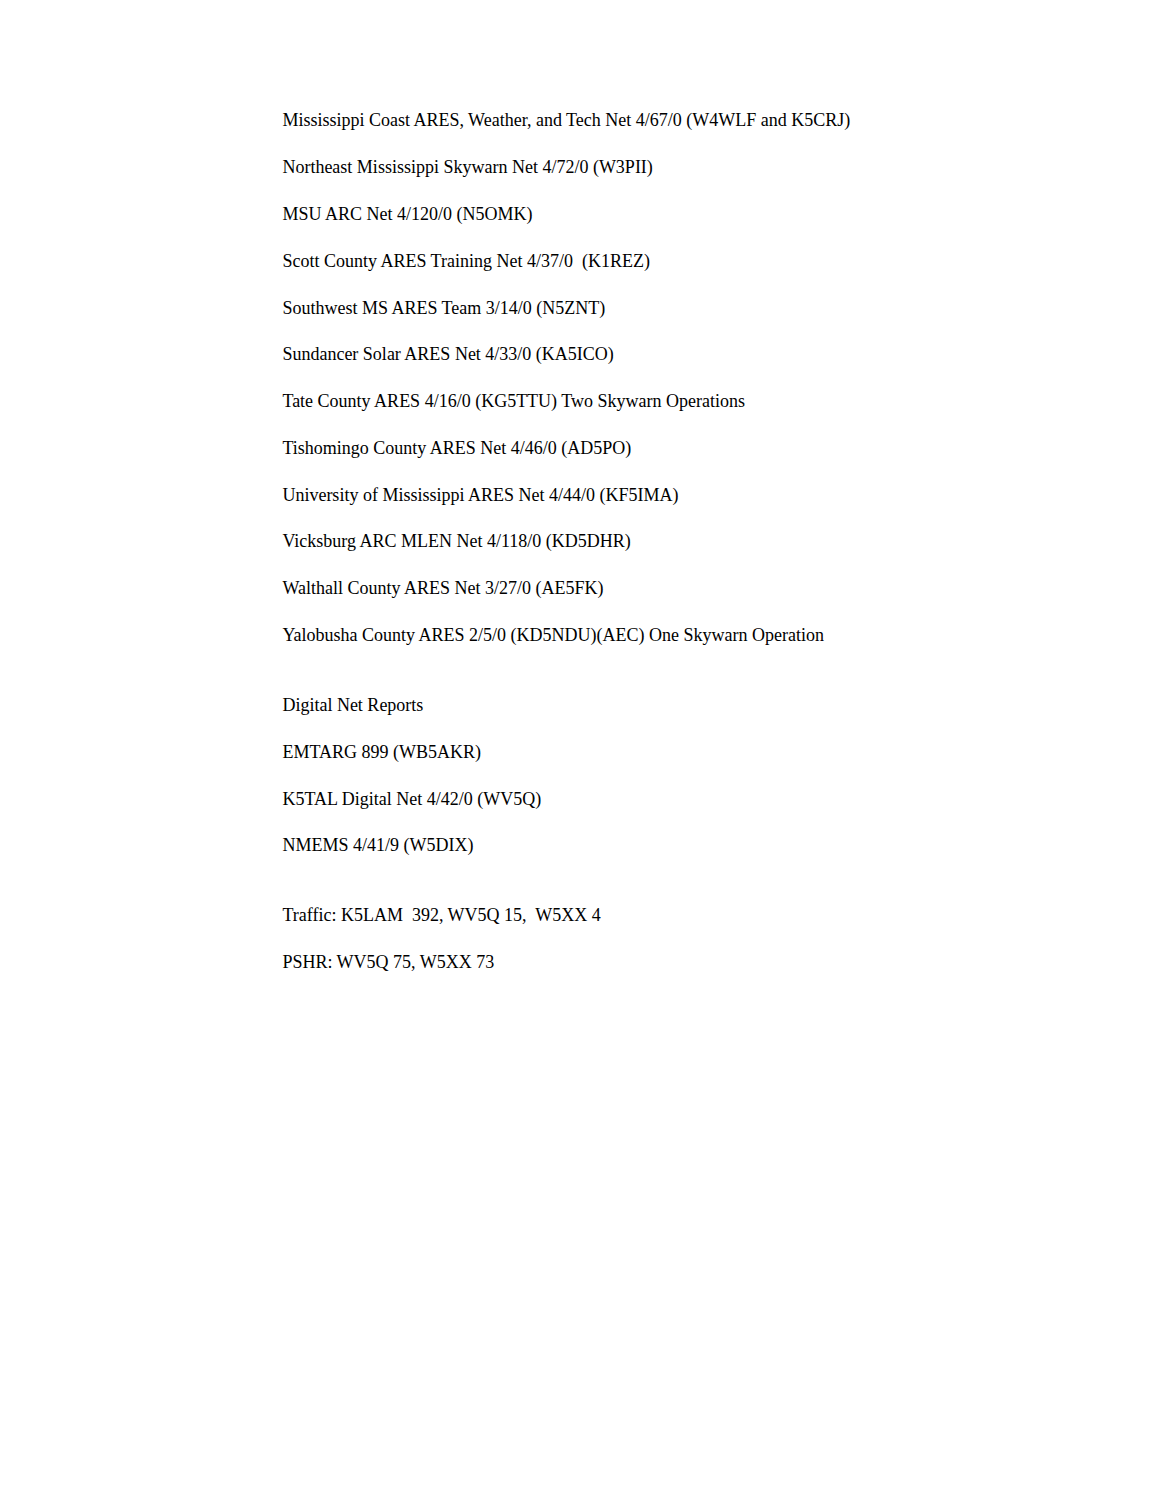Mississippi Coast ARES, Weather, and Tech Net 4/67/0 (W4WLF and K5CRJ)
Northeast Mississippi Skywarn Net 4/72/0 (W3PII)
MSU ARC Net 4/120/0 (N5OMK)
Scott County ARES Training Net 4/37/0 (K1REZ)
Southwest MS ARES Team 3/14/0 (N5ZNT)
Sundancer Solar ARES Net 4/33/0 (KA5ICO)
Tate County ARES 4/16/0 (KG5TTU) Two Skywarn Operations
Tishomingo County ARES Net 4/46/0 (AD5PO)
University of Mississippi ARES Net 4/44/0 (KF5IMA)
Vicksburg ARC MLEN Net 4/118/0 (KD5DHR)
Walthall County ARES Net 3/27/0 (AE5FK)
Yalobusha County ARES 2/5/0 (KD5NDU)(AEC) One Skywarn Operation
Digital Net Reports
EMTARG 899 (WB5AKR)
K5TAL Digital Net 4/42/0 (WV5Q)
NMEMS 4/41/9 (W5DIX)
Traffic: K5LAM 392, WV5Q 15, W5XX 4
PSHR: WV5Q 75, W5XX 73